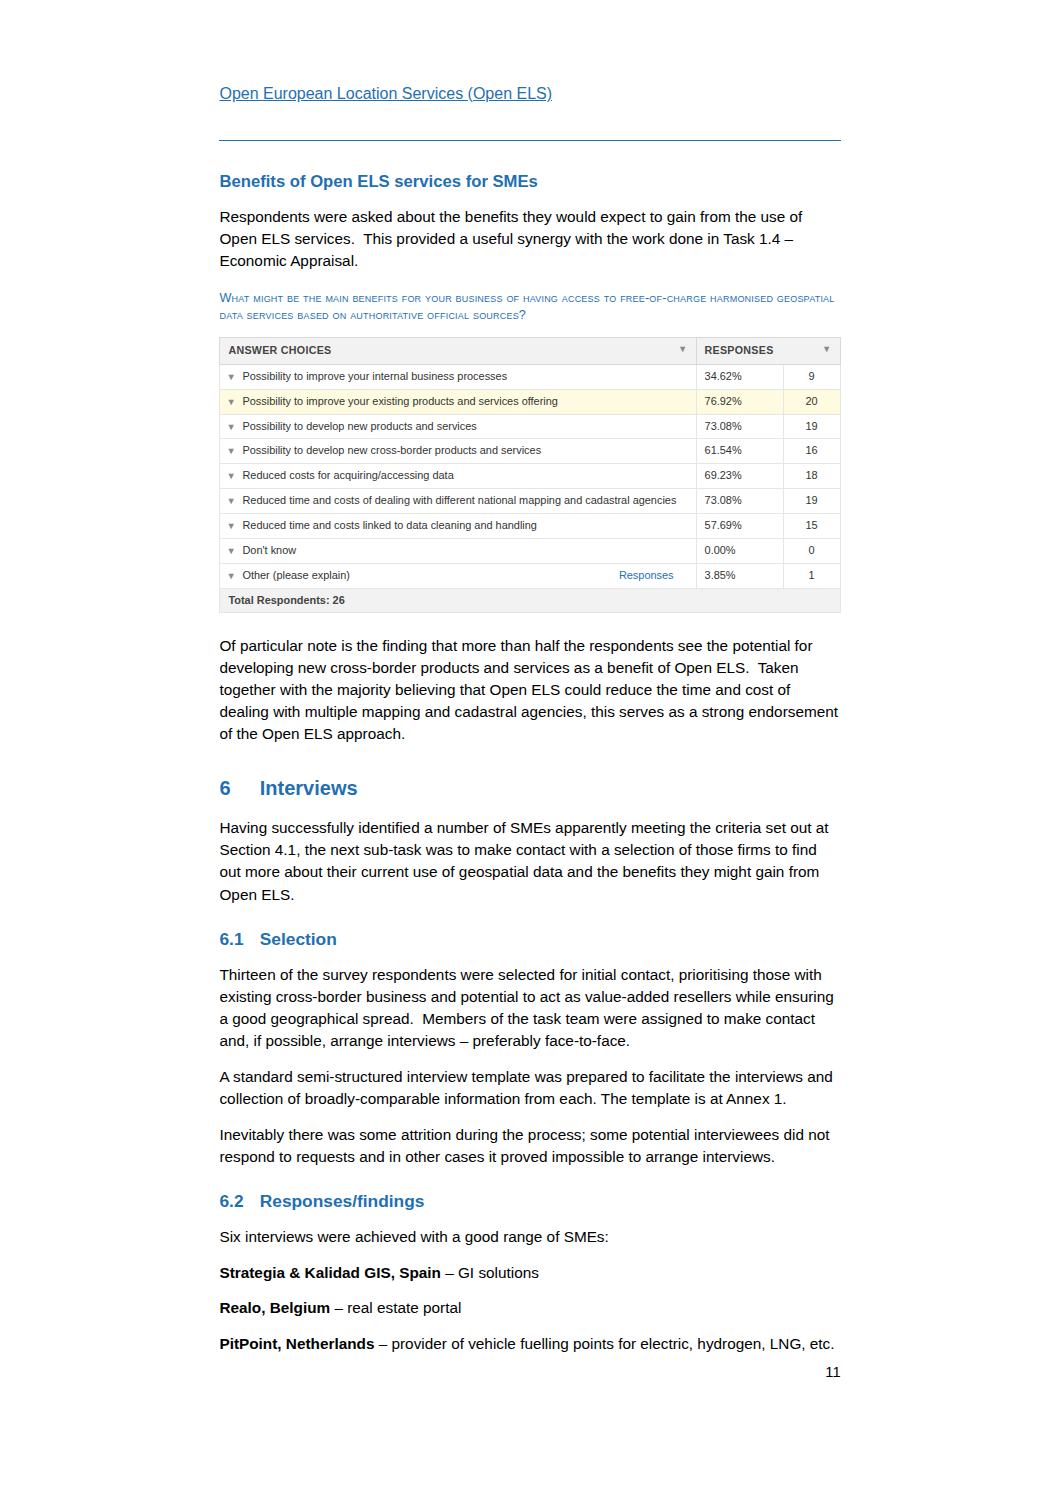Open European Location Services (Open ELS)
Benefits of Open ELS services for SMEs
Respondents were asked about the benefits they would expect to gain from the use of Open ELS services. This provided a useful synergy with the work done in Task 1.4 – Economic Appraisal.
What might be the main benefits for your business of having access to free-of-charge harmonised geospatial data services based on authoritative official sources?
| ANSWER CHOICES ▼ | RESPONSES ▼ |
| --- | --- |
| ▼ Possibility to improve your internal business processes | 34.62% | 9 |
| ▼ Possibility to improve your existing products and services offering | 76.92% | 20 |
| ▼ Possibility to develop new products and services | 73.08% | 19 |
| ▼ Possibility to develop new cross-border products and services | 61.54% | 16 |
| ▼ Reduced costs for acquiring/accessing data | 69.23% | 18 |
| ▼ Reduced time and costs of dealing with different national mapping and cadastral agencies | 73.08% | 19 |
| ▼ Reduced time and costs linked to data cleaning and handling | 57.69% | 15 |
| ▼ Don't know | 0.00% | 0 |
| ▼ Other (please explain) Responses | 3.85% | 1 |
| Total Respondents: 26 |
Of particular note is the finding that more than half the respondents see the potential for developing new cross-border products and services as a benefit of Open ELS. Taken together with the majority believing that Open ELS could reduce the time and cost of dealing with multiple mapping and cadastral agencies, this serves as a strong endorsement of the Open ELS approach.
6 Interviews
Having successfully identified a number of SMEs apparently meeting the criteria set out at Section 4.1, the next sub-task was to make contact with a selection of those firms to find out more about their current use of geospatial data and the benefits they might gain from Open ELS.
6.1 Selection
Thirteen of the survey respondents were selected for initial contact, prioritising those with existing cross-border business and potential to act as value-added resellers while ensuring a good geographical spread. Members of the task team were assigned to make contact and, if possible, arrange interviews – preferably face-to-face.
A standard semi-structured interview template was prepared to facilitate the interviews and collection of broadly-comparable information from each. The template is at Annex 1.
Inevitably there was some attrition during the process; some potential interviewees did not respond to requests and in other cases it proved impossible to arrange interviews.
6.2 Responses/findings
Six interviews were achieved with a good range of SMEs:
Strategia & Kalidad GIS, Spain – GI solutions
Realo, Belgium – real estate portal
PitPoint, Netherlands – provider of vehicle fuelling points for electric, hydrogen, LNG, etc.
11